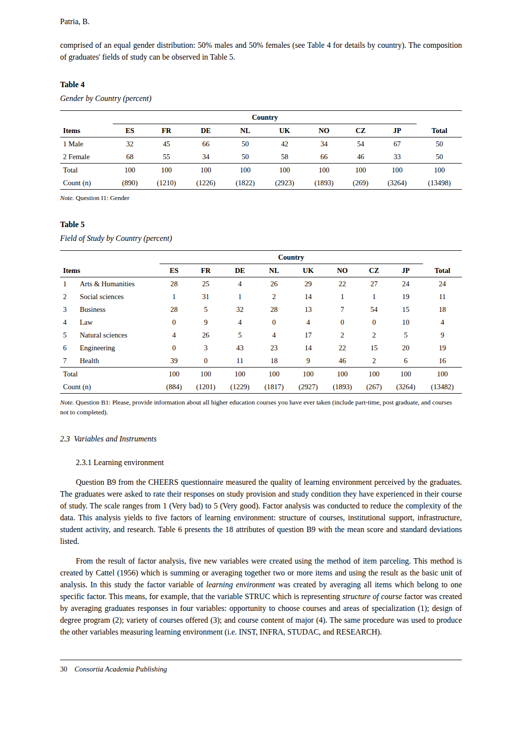Patria, B.
comprised of an equal gender distribution: 50% males and 50% females (see Table 4 for details by country). The composition of graduates' fields of study can be observed in Table 5.
Table 4
Gender by Country (percent)
| | Country | |
| --- | --- | --- |
| Items | ES | FR | DE | NL | UK | NO | CZ | JP | Total |
| 1 Male | 32 | 45 | 66 | 50 | 42 | 34 | 54 | 67 | 50 |
| 2 Female | 68 | 55 | 34 | 50 | 58 | 66 | 46 | 33 | 50 |
| Total | 100 | 100 | 100 | 100 | 100 | 100 | 100 | 100 | 100 |
| Count (n) | (890) | (1210) | (1226) | (1822) | (2923) | (1893) | (269) | (3264) | (13498) |
Note. Question I1: Gender
Table 5
Field of Study by Country (percent)
| | Country | |
| --- | --- | --- |
| Items | ES | FR | DE | NL | UK | NO | CZ | JP | Total |
| 1 | Arts & Humanities | 28 | 25 | 4 | 26 | 29 | 22 | 27 | 24 | 24 |
| 2 | Social sciences | 1 | 31 | 1 | 2 | 14 | 1 | 1 | 19 | 11 |
| 3 | Business | 28 | 5 | 32 | 28 | 13 | 7 | 54 | 15 | 18 |
| 4 | Law | 0 | 9 | 4 | 0 | 4 | 0 | 0 | 10 | 4 |
| 5 | Natural sciences | 4 | 26 | 5 | 4 | 17 | 2 | 2 | 5 | 9 |
| 6 | Engineering | 0 | 3 | 43 | 23 | 14 | 22 | 15 | 20 | 19 |
| 7 | Health | 39 | 0 | 11 | 18 | 9 | 46 | 2 | 6 | 16 |
| Total | 100 | 100 | 100 | 100 | 100 | 100 | 100 | 100 | 100 |
| Count (n) | (884) | (1201) | (1229) | (1817) | (2927) | (1893) | (267) | (3264) | (13482) |
Note. Question B1: Please, provide information about all higher education courses you have ever taken (include part-time, post graduate, and courses not to completed).
2.3 Variables and Instruments
2.3.1 Learning environment
Question B9 from the CHEERS questionnaire measured the quality of learning environment perceived by the graduates. The graduates were asked to rate their responses on study provision and study condition they have experienced in their course of study. The scale ranges from 1 (Very bad) to 5 (Very good). Factor analysis was conducted to reduce the complexity of the data. This analysis yields to five factors of learning environment: structure of courses, institutional support, infrastructure, student activity, and research. Table 6 presents the 18 attributes of question B9 with the mean score and standard deviations listed.
From the result of factor analysis, five new variables were created using the method of item parceling. This method is created by Cattel (1956) which is summing or averaging together two or more items and using the result as the basic unit of analysis. In this study the factor variable of learning environment was created by averaging all items which belong to one specific factor. This means, for example, that the variable STRUC which is representing structure of course factor was created by averaging graduates responses in four variables: opportunity to choose courses and areas of specialization (1); design of degree program (2); variety of courses offered (3); and course content of major (4). The same procedure was used to produce the other variables measuring learning environment (i.e. INST, INFRA, STUDAC, and RESEARCH).
30 Consortia Academia Publishing